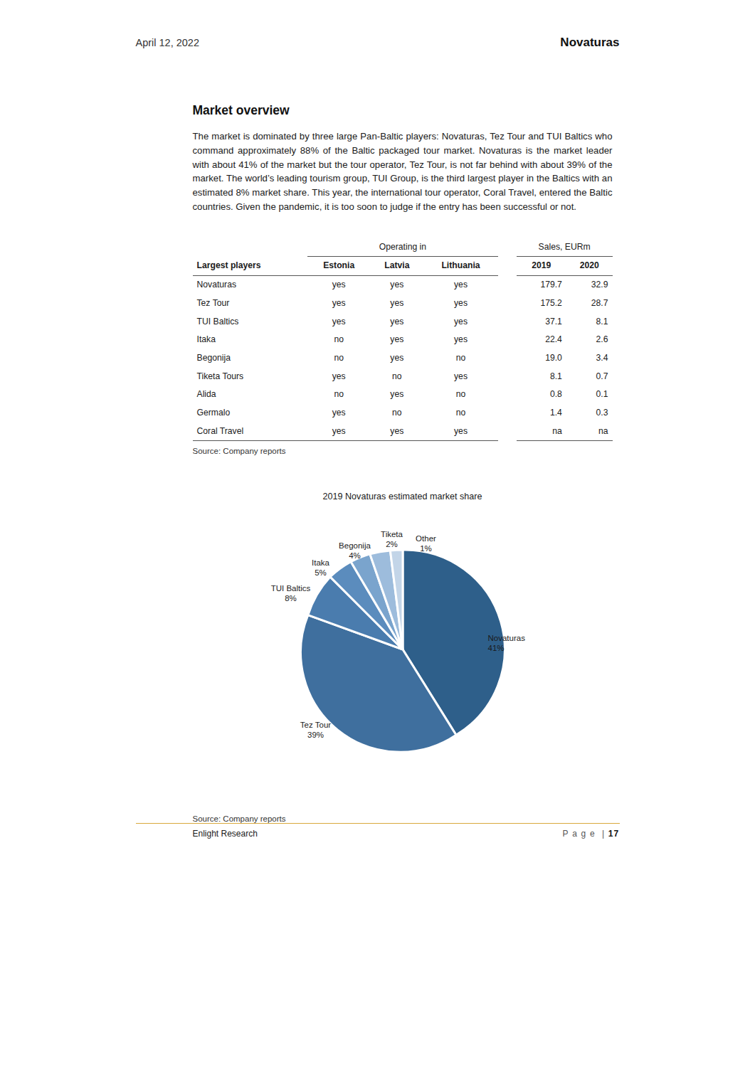April 12, 2022
Novaturas
Market overview
The market is dominated by three large Pan-Baltic players: Novaturas, Tez Tour and TUI Baltics who command approximately 88% of the Baltic packaged tour market. Novaturas is the market leader with about 41% of the market but the tour operator, Tez Tour, is not far behind with about 39% of the market. The world’s leading tourism group, TUI Group, is the third largest player in the Baltics with an estimated 8% market share. This year, the international tour operator, Coral Travel, entered the Baltic countries. Given the pandemic, it is too soon to judge if the entry has been successful or not.
| | Operating in | | Sales, EURm |
| --- | --- | --- | --- |
| Largest players | Estonia | Latvia | Lithuania | | 2019 | 2020 |
| Novaturas | yes | yes | yes | | 179.7 | 32.9 |
| Tez Tour | yes | yes | yes | | 175.2 | 28.7 |
| TUI Baltics | yes | yes | yes | | 37.1 | 8.1 |
| Itaka | no | yes | yes | | 22.4 | 2.6 |
| Begonija | no | yes | no | | 19.0 | 3.4 |
| Tiketa Tours | yes | no | yes | | 8.1 | 0.7 |
| Alida | no | yes | no | | 0.8 | 0.1 |
| Germalo | yes | no | no | | 1.4 | 0.3 |
| Coral Travel | yes | yes | yes | | na | na |
Source: Company reports
2019 Novaturas estimated market share
Pie centred at (280,200), r = 140. Slices (clockwise from 12 o'clock): Novaturas 41%, Tez Tour 39%, TUI Baltics 8%, Itaka 5%, Begonija 4%, Tiketa 2%, Other 1%
Novaturas
41%
Tez Tour
39%
TUI Baltics
8%
Itaka
5%
Begonija
4%
Tiketa
2%
Other
1%
Source: Company reports
Enlight Research
P a g e | 17